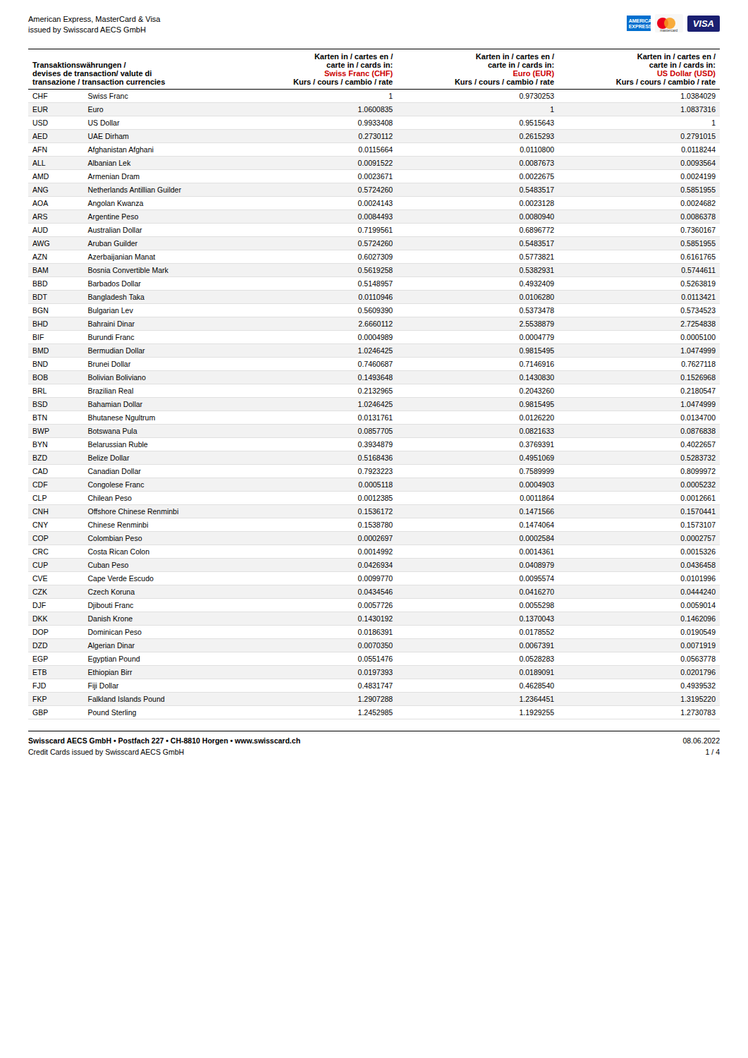American Express, MasterCard & Visa
issued by Swisscard AECS GmbH
AMERICAN
EXPRESS
mastercard
VISA
| Transaktionswährungen / devises de transaction/ valute di transazione / transaction currencies | Karten in / cartes en / carte in / cards in: Swiss Franc (CHF) Kurs / cours / cambio / rate | Karten in / cartes en / carte in / cards in: Euro (EUR) Kurs / cours / cambio / rate | Karten in / cartes en / carte in / cards in: US Dollar (USD) Kurs / cours / cambio / rate |
| --- | --- | --- | --- |
| CHF | Swiss Franc | 1 | 0.9730253 | 1.0384029 |
| EUR | Euro | 1.0600835 | 1 | 1.0837316 |
| USD | US Dollar | 0.9933408 | 0.9515643 | 1 |
| AED | UAE Dirham | 0.2730112 | 0.2615293 | 0.2791015 |
| AFN | Afghanistan Afghani | 0.0115664 | 0.0110800 | 0.0118244 |
| ALL | Albanian Lek | 0.0091522 | 0.0087673 | 0.0093564 |
| AMD | Armenian Dram | 0.0023671 | 0.0022675 | 0.0024199 |
| ANG | Netherlands Antillian Guilder | 0.5724260 | 0.5483517 | 0.5851955 |
| AOA | Angolan Kwanza | 0.0024143 | 0.0023128 | 0.0024682 |
| ARS | Argentine Peso | 0.0084493 | 0.0080940 | 0.0086378 |
| AUD | Australian Dollar | 0.7199561 | 0.6896772 | 0.7360167 |
| AWG | Aruban Guilder | 0.5724260 | 0.5483517 | 0.5851955 |
| AZN | Azerbaijanian Manat | 0.6027309 | 0.5773821 | 0.6161765 |
| BAM | Bosnia Convertible Mark | 0.5619258 | 0.5382931 | 0.5744611 |
| BBD | Barbados Dollar | 0.5148957 | 0.4932409 | 0.5263819 |
| BDT | Bangladesh Taka | 0.0110946 | 0.0106280 | 0.0113421 |
| BGN | Bulgarian Lev | 0.5609390 | 0.5373478 | 0.5734523 |
| BHD | Bahraini Dinar | 2.6660112 | 2.5538879 | 2.7254838 |
| BIF | Burundi Franc | 0.0004989 | 0.0004779 | 0.0005100 |
| BMD | Bermudian Dollar | 1.0246425 | 0.9815495 | 1.0474999 |
| BND | Brunei Dollar | 0.7460687 | 0.7146916 | 0.7627118 |
| BOB | Bolivian Boliviano | 0.1493648 | 0.1430830 | 0.1526968 |
| BRL | Brazilian Real | 0.2132965 | 0.2043260 | 0.2180547 |
| BSD | Bahamian Dollar | 1.0246425 | 0.9815495 | 1.0474999 |
| BTN | Bhutanese Ngultrum | 0.0131761 | 0.0126220 | 0.0134700 |
| BWP | Botswana Pula | 0.0857705 | 0.0821633 | 0.0876838 |
| BYN | Belarussian Ruble | 0.3934879 | 0.3769391 | 0.4022657 |
| BZD | Belize Dollar | 0.5168436 | 0.4951069 | 0.5283732 |
| CAD | Canadian Dollar | 0.7923223 | 0.7589999 | 0.8099972 |
| CDF | Congolese Franc | 0.0005118 | 0.0004903 | 0.0005232 |
| CLP | Chilean Peso | 0.0012385 | 0.0011864 | 0.0012661 |
| CNH | Offshore Chinese Renminbi | 0.1536172 | 0.1471566 | 0.1570441 |
| CNY | Chinese Renminbi | 0.1538780 | 0.1474064 | 0.1573107 |
| COP | Colombian Peso | 0.0002697 | 0.0002584 | 0.0002757 |
| CRC | Costa Rican Colon | 0.0014992 | 0.0014361 | 0.0015326 |
| CUP | Cuban Peso | 0.0426934 | 0.0408979 | 0.0436458 |
| CVE | Cape Verde Escudo | 0.0099770 | 0.0095574 | 0.0101996 |
| CZK | Czech Koruna | 0.0434546 | 0.0416270 | 0.0444240 |
| DJF | Djibouti Franc | 0.0057726 | 0.0055298 | 0.0059014 |
| DKK | Danish Krone | 0.1430192 | 0.1370043 | 0.1462096 |
| DOP | Dominican Peso | 0.0186391 | 0.0178552 | 0.0190549 |
| DZD | Algerian Dinar | 0.0070350 | 0.0067391 | 0.0071919 |
| EGP | Egyptian Pound | 0.0551476 | 0.0528283 | 0.0563778 |
| ETB | Ethiopian Birr | 0.0197393 | 0.0189091 | 0.0201796 |
| FJD | Fiji Dollar | 0.4831747 | 0.4628540 | 0.4939532 |
| FKP | Falkland Islands Pound | 1.2907288 | 1.2364451 | 1.3195220 |
| GBP | Pound Sterling | 1.2452985 | 1.1929255 | 1.2730783 |
Swisscard AECS GmbH • Postfach 227 • CH-8810 Horgen • www.swisscard.ch
Credit Cards issued by Swisscard AECS GmbH
08.06.2022
1 / 4